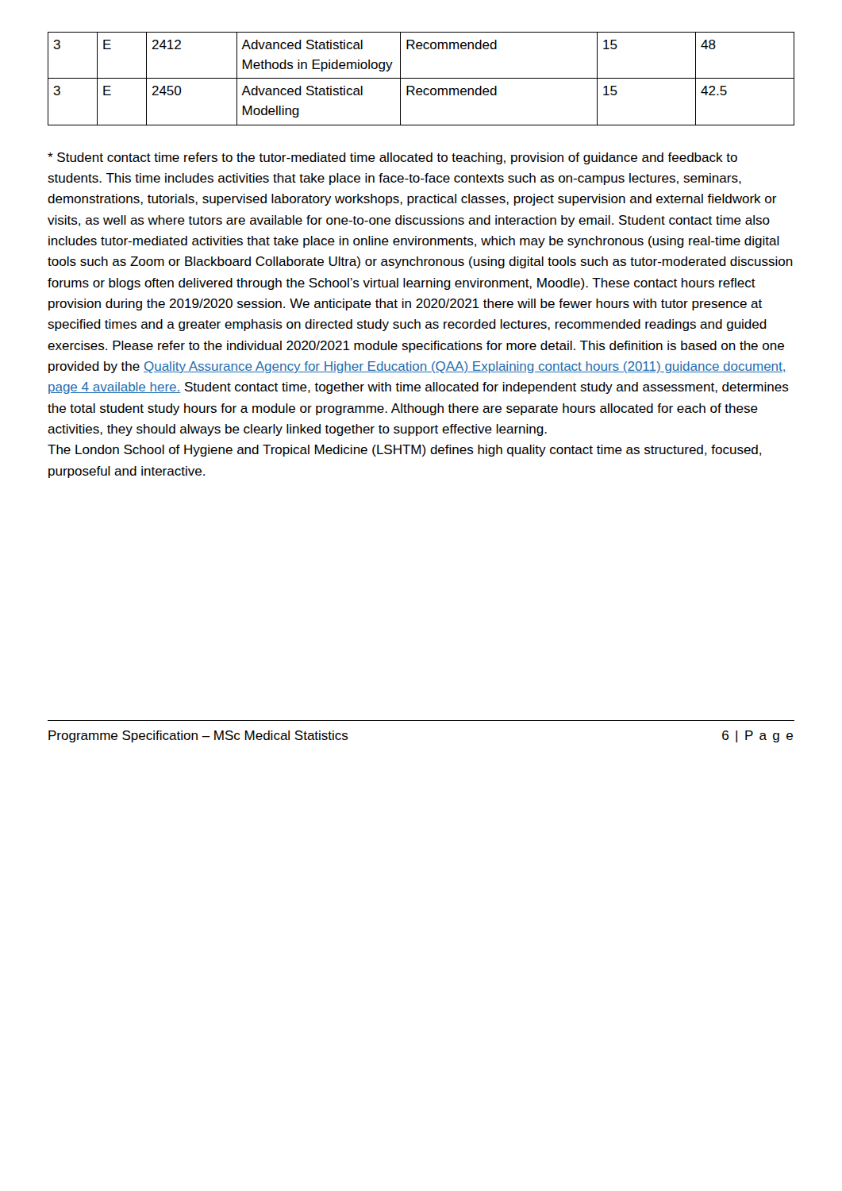| 3 | E | 2412 | Advanced Statistical Methods in Epidemiology | Recommended | 15 | 48 |
| 3 | E | 2450 | Advanced Statistical Modelling | Recommended | 15 | 42.5 |
* Student contact time refers to the tutor-mediated time allocated to teaching, provision of guidance and feedback to students. This time includes activities that take place in face-to-face contexts such as on-campus lectures, seminars, demonstrations, tutorials, supervised laboratory workshops, practical classes, project supervision and external fieldwork or visits, as well as where tutors are available for one-to-one discussions and interaction by email. Student contact time also includes tutor-mediated activities that take place in online environments, which may be synchronous (using real-time digital tools such as Zoom or Blackboard Collaborate Ultra) or asynchronous (using digital tools such as tutor-moderated discussion forums or blogs often delivered through the School’s virtual learning environment, Moodle). These contact hours reflect provision during the 2019/2020 session. We anticipate that in 2020/2021 there will be fewer hours with tutor presence at specified times and a greater emphasis on directed study such as recorded lectures, recommended readings and guided exercises. Please refer to the individual 2020/2021 module specifications for more detail. This definition is based on the one provided by the Quality Assurance Agency for Higher Education (QAA) Explaining contact hours (2011) guidance document, page 4 available here. Student contact time, together with time allocated for independent study and assessment, determines the total student study hours for a module or programme. Although there are separate hours allocated for each of these activities, they should always be clearly linked together to support effective learning.
The London School of Hygiene and Tropical Medicine (LSHTM) defines high quality contact time as structured, focused, purposeful and interactive.
Programme Specification – MSc Medical Statistics 6 | P a g e